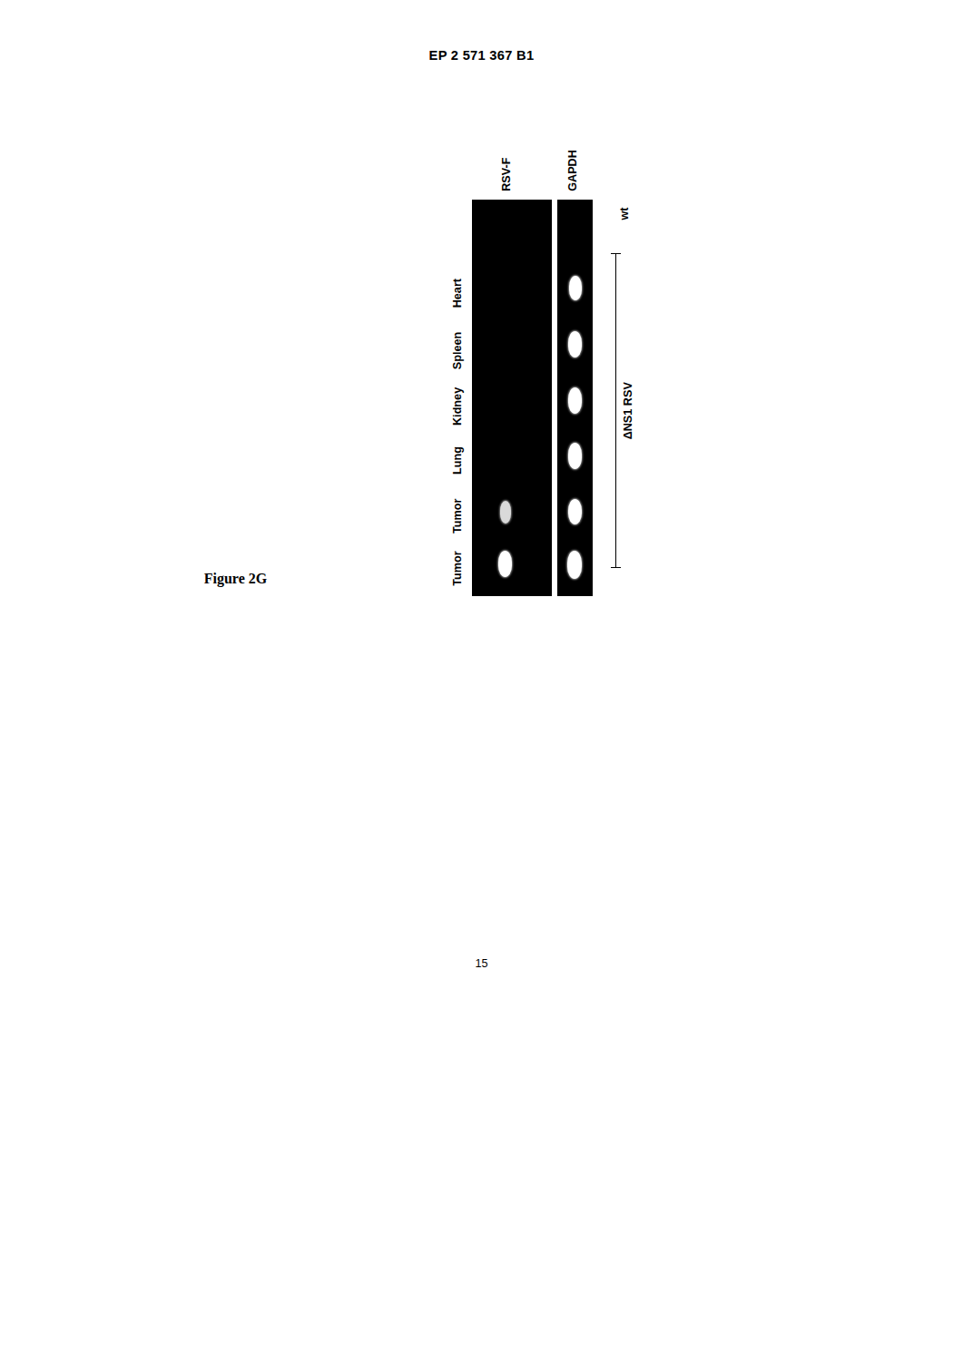EP 2 571 367 B1
Figure 2G
Tumor Tumor Lung Kidney Spleen Heart
RSV-F
GAPDH
ΔNS1 RSV
wt
15